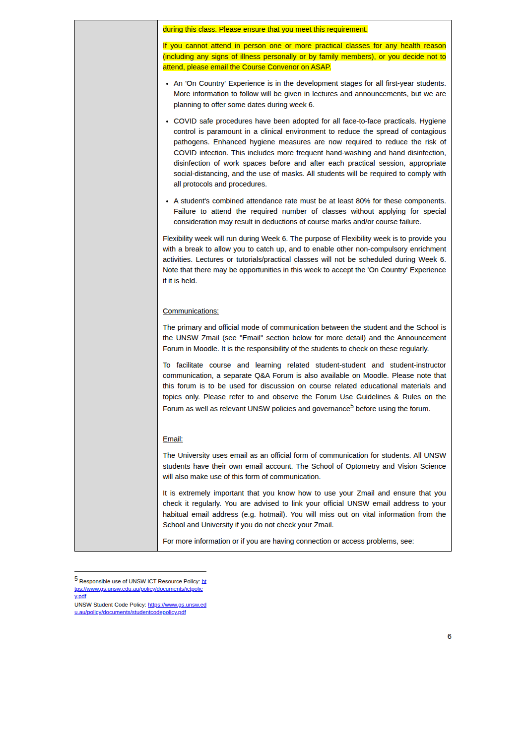| | during this class. Please ensure that you meet this requirement. If you cannot attend in person one or more practical classes for any health reason (including any signs of illness personally or by family members), or you decide not to attend, please email the Course Convenor on ASAP. An 'On Country' Experience is in the development stages for all first-year students. More information to follow will be given in lectures and announcements, but we are planning to offer some dates during week 6. COVID safe procedures have been adopted for all face-to-face practicals. Hygiene control is paramount in a clinical environment to reduce the spread of contagious pathogens. Enhanced hygiene measures are now required to reduce the risk of COVID infection. This includes more frequent hand-washing and hand disinfection, disinfection of work spaces before and after each practical session, appropriate social-distancing, and the use of masks. All students will be required to comply with all protocols and procedures. A student's combined attendance rate must be at least 80% for these components. Failure to attend the required number of classes without applying for special consideration may result in deductions of course marks and/or course failure. Flexibility week will run during Week 6. The purpose of Flexibility week is to provide you with a break to allow you to catch up, and to enable other non-compulsory enrichment activities. Lectures or tutorials/practical classes will not be scheduled during Week 6. Note that there may be opportunities in this week to accept the 'On Country' Experience if it is held. Communications: The primary and official mode of communication between the student and the School is the UNSW Zmail (see "Email" section below for more detail) and the Announcement Forum in Moodle. It is the responsibility of the students to check on these regularly. To facilitate course and learning related student-student and student-instructor communication, a separate Q&A Forum is also available on Moodle. Please note that this forum is to be used for discussion on course related educational materials and topics only. Please refer to and observe the Forum Use Guidelines & Rules on the Forum as well as relevant UNSW policies and governance 5 before using the forum. Email: The University uses email as an official form of communication for students. All UNSW students have their own email account. The School of Optometry and Vision Science will also make use of this form of communication. It is extremely important that you know how to use your Zmail and ensure that you check it regularly. You are advised to link your official UNSW email address to your habitual email address (e.g. hotmail). You will miss out on vital information from the School and University if you do not check your Zmail. For more information or if you are having connection or access problems, see: |
5 Responsible use of UNSW ICT Resource Policy: https://www.gs.unsw.edu.au/policy/documents/ictpolicy.pdf
UNSW Student Code Policy: https://www.gs.unsw.edu.au/policy/documents/studentcodepolicy.pdf
6